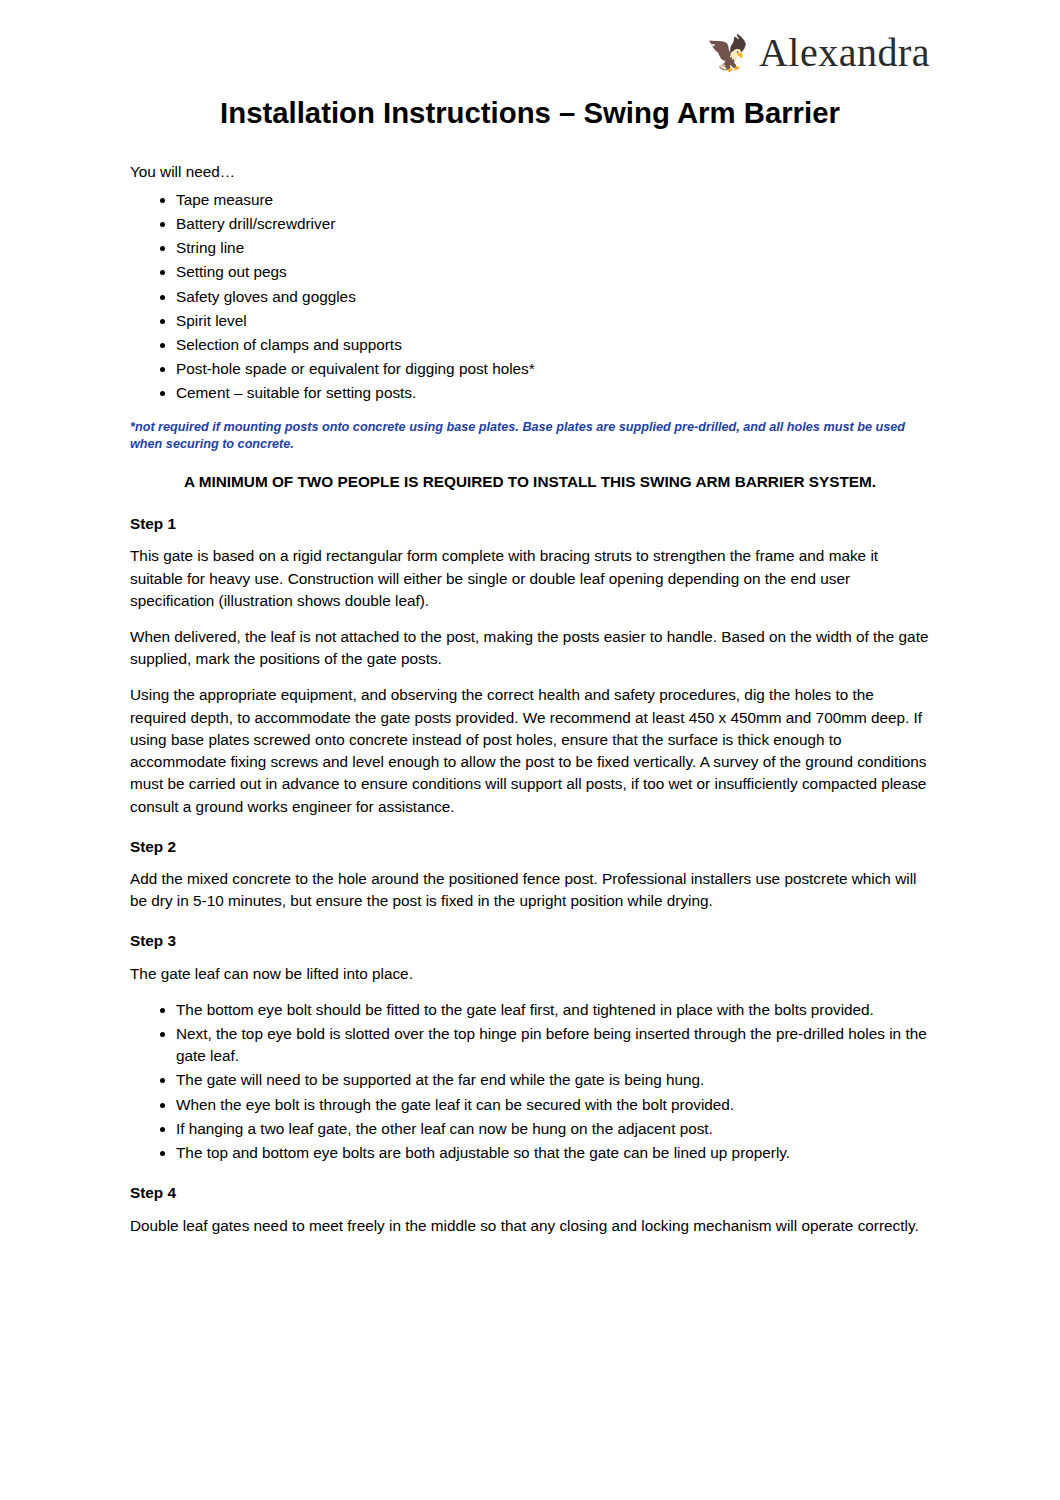🦅Alexandra
Installation Instructions – Swing Arm Barrier
You will need…
Tape measure
Battery drill/screwdriver
String line
Setting out pegs
Safety gloves and goggles
Spirit level
Selection of clamps and supports
Post-hole spade or equivalent for digging post holes*
Cement – suitable for setting posts.
*not required if mounting posts onto concrete using base plates. Base plates are supplied pre-drilled, and all holes must be used when securing to concrete.
A MINIMUM OF TWO PEOPLE IS REQUIRED TO INSTALL THIS SWING ARM BARRIER SYSTEM.
Step 1
This gate is based on a rigid rectangular form complete with bracing struts to strengthen the frame and make it suitable for heavy use. Construction will either be single or double leaf opening depending on the end user specification (illustration shows double leaf).
When delivered, the leaf is not attached to the post, making the posts easier to handle. Based on the width of the gate supplied, mark the positions of the gate posts.
Using the appropriate equipment, and observing the correct health and safety procedures, dig the holes to the required depth, to accommodate the gate posts provided. We recommend at least 450 x 450mm and 700mm deep. If using base plates screwed onto concrete instead of post holes, ensure that the surface is thick enough to accommodate fixing screws and level enough to allow the post to be fixed vertically. A survey of the ground conditions must be carried out in advance to ensure conditions will support all posts, if too wet or insufficiently compacted please consult a ground works engineer for assistance.
Step 2
Add the mixed concrete to the hole around the positioned fence post. Professional installers use postcrete which will be dry in 5-10 minutes, but ensure the post is fixed in the upright position while drying.
Step 3
The gate leaf can now be lifted into place.
The bottom eye bolt should be fitted to the gate leaf first, and tightened in place with the bolts provided.
Next, the top eye bold is slotted over the top hinge pin before being inserted through the pre-drilled holes in the gate leaf.
The gate will need to be supported at the far end while the gate is being hung.
When the eye bolt is through the gate leaf it can be secured with the bolt provided.
If hanging a two leaf gate, the other leaf can now be hung on the adjacent post.
The top and bottom eye bolts are both adjustable so that the gate can be lined up properly.
Step 4
Double leaf gates need to meet freely in the middle so that any closing and locking mechanism will operate correctly.